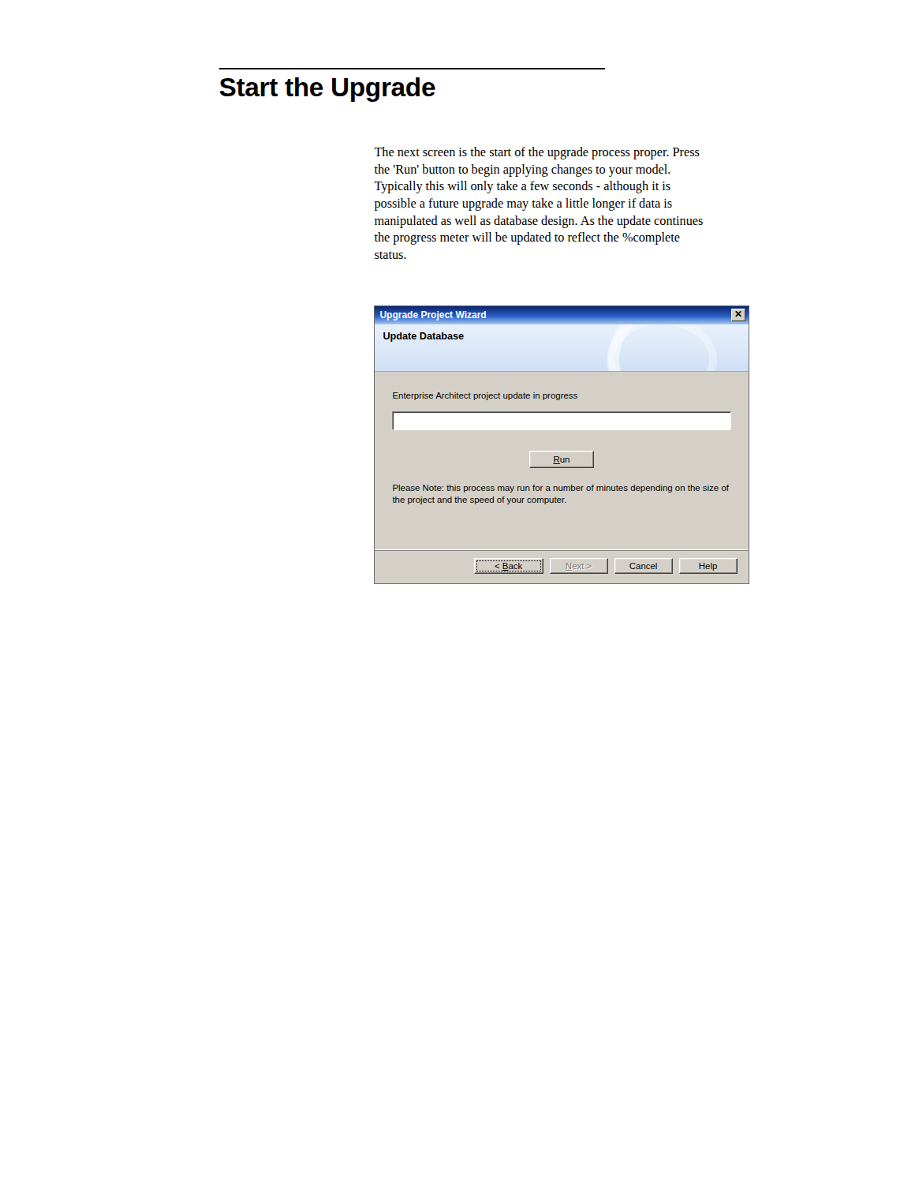Start the Upgrade
The next screen is the start of the upgrade process proper. Press the 'Run' button to begin applying changes to your model. Typically this will only take a few seconds - although it is possible a future upgrade may take a little longer if data is manipulated as well as database design. As the update continues the progress meter will be updated to reflect the %complete status.
Upgrade Project Wizard ✕
Update Database
Enterprise Architect project update in progress
Run
Please Note: this process may run for a number of minutes depending on the size of the project and the speed of your computer.
< Back Next > Cancel Help